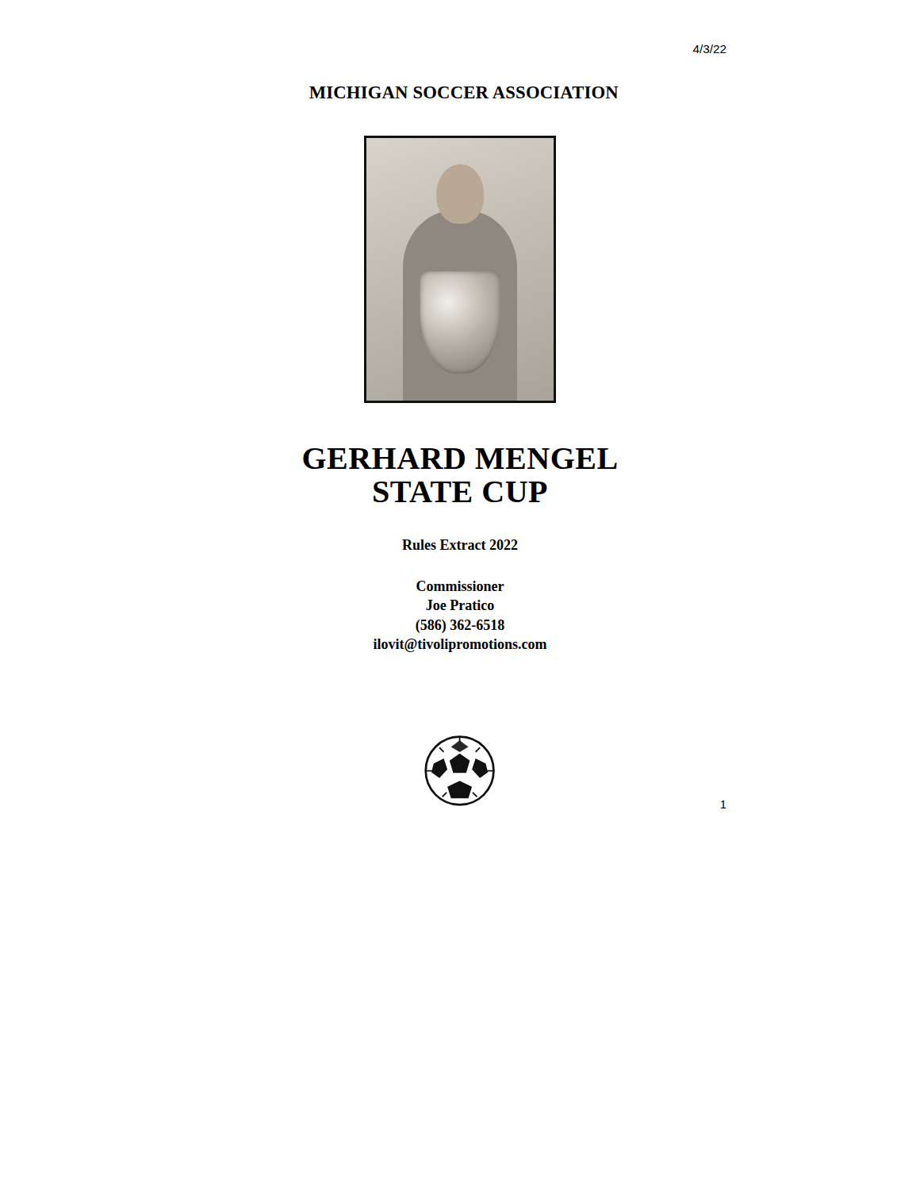4/3/22
MICHIGAN SOCCER ASSOCIATION
GERHARD MENGEL
STATE CUP
Rules Extract 2022
Commissioner
Joe Pratico
(586) 362-6518
ilovit@tivolipromotions.com
1